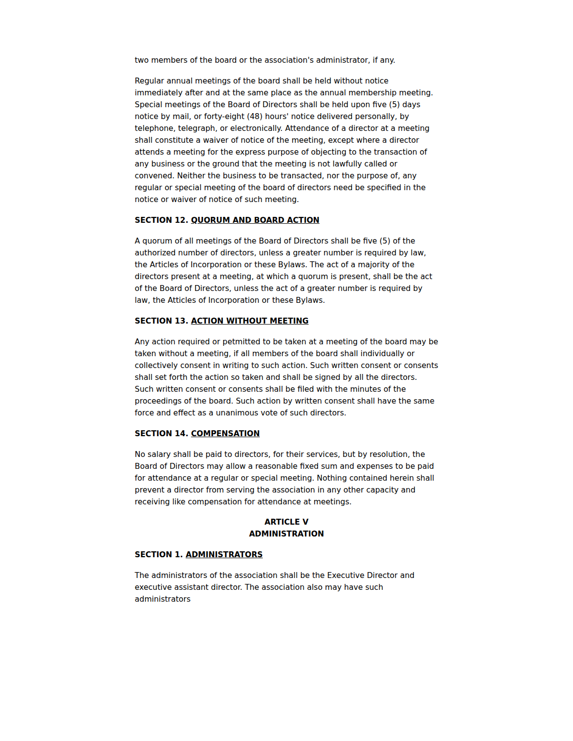two members of the board or the association's administrator, if any.
Regular annual meetings of the board shall be held without notice immediately after and at the same place as the annual membership meeting. Special meetings of the Board of Directors shall be held upon five (5) days notice by mail, or forty-eight (48) hours' notice delivered personally, by telephone, telegraph, or electronically. Attendance of a director at a meeting shall constitute a waiver of notice of the meeting, except where a director attends a meeting for the express purpose of objecting to the transaction of any business or the ground that the meeting is not lawfully called or convened. Neither the business to be transacted, nor the purpose of, any regular or special meeting of the board of directors need be specified in the notice or waiver of notice of such meeting.
SECTION 12. QUORUM AND BOARD ACTION
A quorum of all meetings of the Board of Directors shall be five (5) of the authorized number of directors, unless a greater number is required by law, the Articles of Incorporation or these Bylaws. The act of a majority of the directors present at a meeting, at which a quorum is present, shall be the act of the Board of Directors, unless the act of a greater number is required by law, the Atticles of Incorporation or these Bylaws.
SECTION 13. ACTION WITHOUT MEETING
Any action required or petmitted to be taken at a meeting of the board may be taken without a meeting, if all members of the board shall individually or collectively consent in writing to such action. Such written consent or consents shall set forth the action so taken and shall be signed by all the directors. Such written consent or consents shall be filed with the minutes of the proceedings of the board. Such action by written consent shall have the same force and effect as a unanimous vote of such directors.
SECTION 14. COMPENSATION
No salary shall be paid to directors, for their services, but by resolution, the Board of Directors may allow a reasonable fixed sum and expenses to be paid for attendance at a regular or special meeting. Nothing contained herein shall prevent a director from serving the association in any other capacity and receiving like compensation for attendance at meetings.
ARTICLE V ADMINISTRATION
SECTION 1. ADMINISTRATORS
The administrators of the association shall be the Executive Director and executive assistant director. The association also may have such administrators